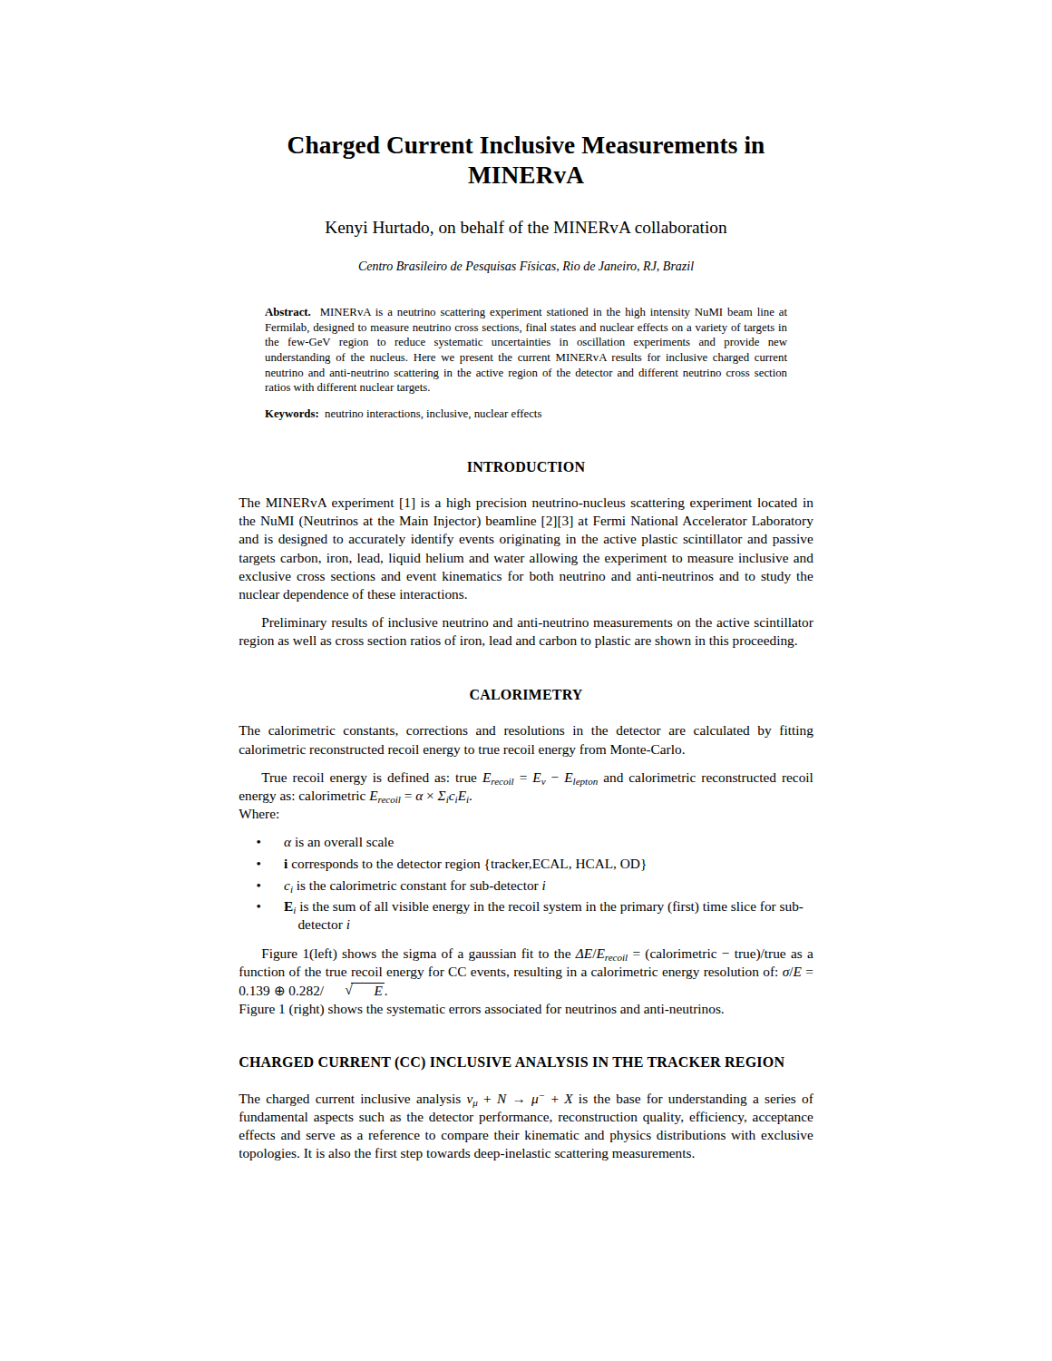Charged Current Inclusive Measurements in MINERvA
Kenyi Hurtado, on behalf of the MINERvA collaboration
Centro Brasileiro de Pesquisas Físicas, Rio de Janeiro, RJ, Brazil
Abstract. MINERvA is a neutrino scattering experiment stationed in the high intensity NuMI beam line at Fermilab, designed to measure neutrino cross sections, final states and nuclear effects on a variety of targets in the few-GeV region to reduce systematic uncertainties in oscillation experiments and provide new understanding of the nucleus. Here we present the current MINERvA results for inclusive charged current neutrino and anti-neutrino scattering in the active region of the detector and different neutrino cross section ratios with different nuclear targets.
Keywords: neutrino interactions, inclusive, nuclear effects
INTRODUCTION
The MINERvA experiment [1] is a high precision neutrino-nucleus scattering experiment located in the NuMI (Neutrinos at the Main Injector) beamline [2][3] at Fermi National Accelerator Laboratory and is designed to accurately identify events originating in the active plastic scintillator and passive targets carbon, iron, lead, liquid helium and water allowing the experiment to measure inclusive and exclusive cross sections and event kinematics for both neutrino and anti-neutrinos and to study the nuclear dependence of these interactions.
Preliminary results of inclusive neutrino and anti-neutrino measurements on the active scintillator region as well as cross section ratios of iron, lead and carbon to plastic are shown in this proceeding.
CALORIMETRY
The calorimetric constants, corrections and resolutions in the detector are calculated by fitting calorimetric reconstructed recoil energy to true recoil energy from Monte-Carlo.
True recoil energy is defined as: true Erecoil = Eν − Elepton and calorimetric reconstructed recoil energy as: calorimetric Erecoil = α × ΣiciEi.
Where:
α is an overall scale
i corresponds to the detector region {tracker,ECAL, HCAL, OD}
ci is the calorimetric constant for sub-detector i
Ei is the sum of all visible energy in the recoil system in the primary (first) time slice for sub-detector i
Figure 1(left) shows the sigma of a gaussian fit to the ΔE/Erecoil = (calorimetric − true)/true as a function of the true recoil energy for CC events, resulting in a calorimetric energy resolution of: σ/E = 0.139 ⊕ 0.282/E.
Figure 1 (right) shows the systematic errors associated for neutrinos and anti-neutrinos.
CHARGED CURRENT (CC) INCLUSIVE ANALYSIS IN THE TRACKER REGION
The charged current inclusive analysis νμ + N → μ− + X is the base for understanding a series of fundamental aspects such as the detector performance, reconstruction quality, efficiency, acceptance effects and serve as a reference to compare their kinematic and physics distributions with exclusive topologies. It is also the first step towards deep-inelastic scattering measurements.